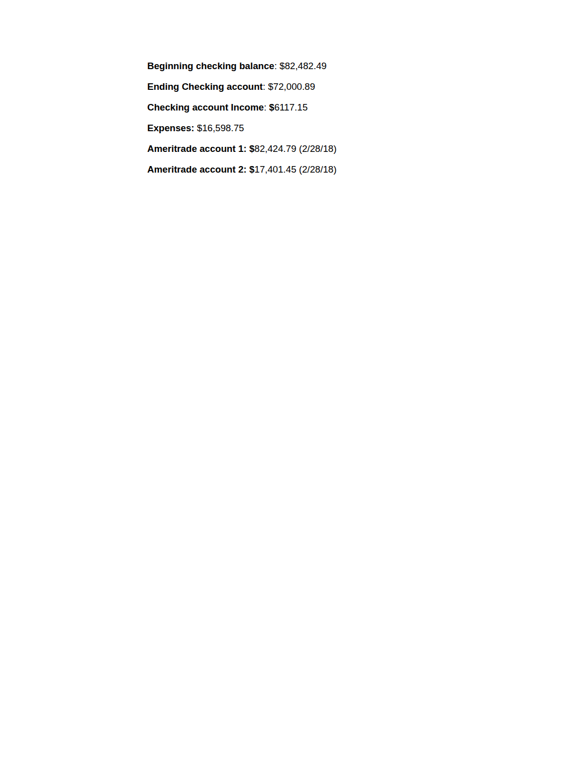Beginning checking balance: $82,482.49
Ending Checking account: $72,000.89
Checking account Income: $6117.15
Expenses: $16,598.75
Ameritrade account 1: $82,424.79 (2/28/18)
Ameritrade account 2: $17,401.45 (2/28/18)